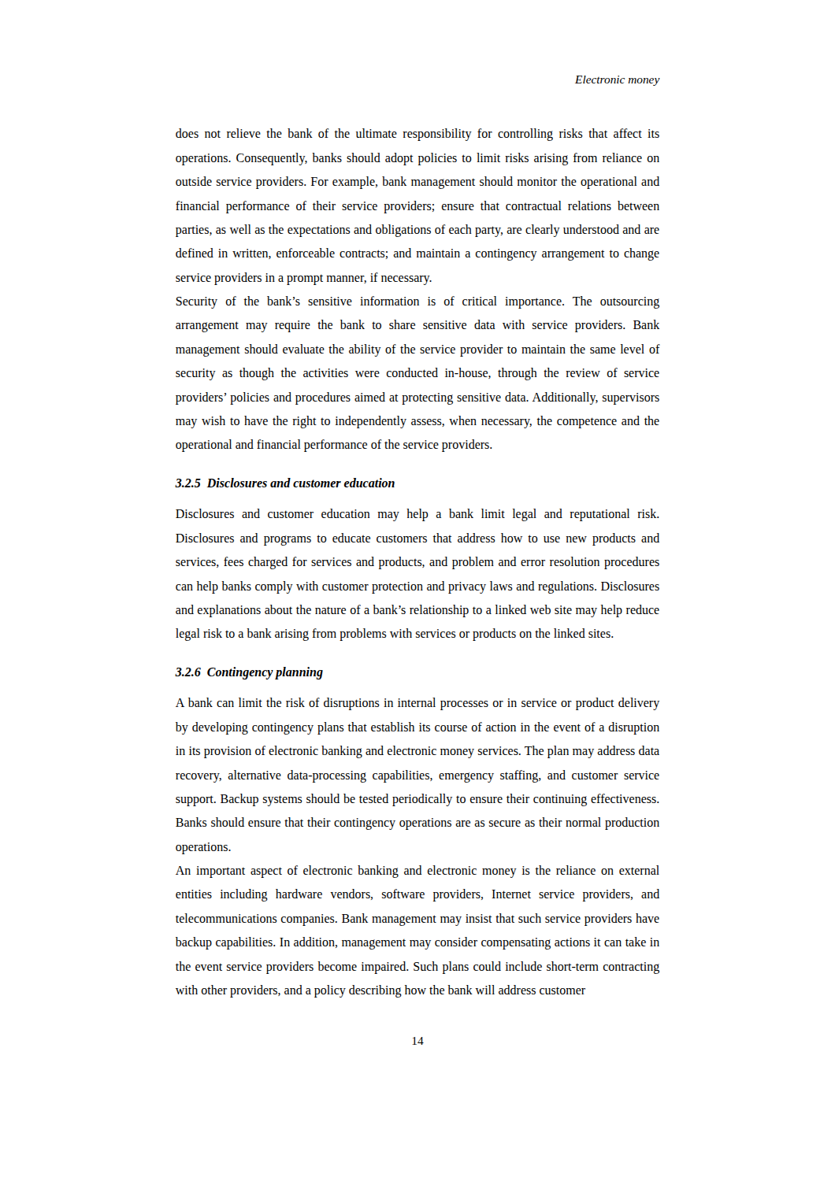Electronic money
does not relieve the bank of the ultimate responsibility for controlling risks that affect its operations. Consequently, banks should adopt policies to limit risks arising from reliance on outside service providers. For example, bank management should monitor the operational and financial performance of their service providers; ensure that contractual relations between parties, as well as the expectations and obligations of each party, are clearly understood and are defined in written, enforceable contracts; and maintain a contingency arrangement to change service providers in a prompt manner, if necessary.
Security of the bank’s sensitive information is of critical importance. The outsourcing arrangement may require the bank to share sensitive data with service providers. Bank management should evaluate the ability of the service provider to maintain the same level of security as though the activities were conducted in-house, through the review of service providers’ policies and procedures aimed at protecting sensitive data. Additionally, supervisors may wish to have the right to independently assess, when necessary, the competence and the operational and financial performance of the service providers.
3.2.5 Disclosures and customer education
Disclosures and customer education may help a bank limit legal and reputational risk. Disclosures and programs to educate customers that address how to use new products and services, fees charged for services and products, and problem and error resolution procedures can help banks comply with customer protection and privacy laws and regulations. Disclosures and explanations about the nature of a bank’s relationship to a linked web site may help reduce legal risk to a bank arising from problems with services or products on the linked sites.
3.2.6 Contingency planning
A bank can limit the risk of disruptions in internal processes or in service or product delivery by developing contingency plans that establish its course of action in the event of a disruption in its provision of electronic banking and electronic money services. The plan may address data recovery, alternative data-processing capabilities, emergency staffing, and customer service support. Backup systems should be tested periodically to ensure their continuing effectiveness. Banks should ensure that their contingency operations are as secure as their normal production operations.
An important aspect of electronic banking and electronic money is the reliance on external entities including hardware vendors, software providers, Internet service providers, and telecommunications companies. Bank management may insist that such service providers have backup capabilities. In addition, management may consider compensating actions it can take in the event service providers become impaired. Such plans could include short-term contracting with other providers, and a policy describing how the bank will address customer
14